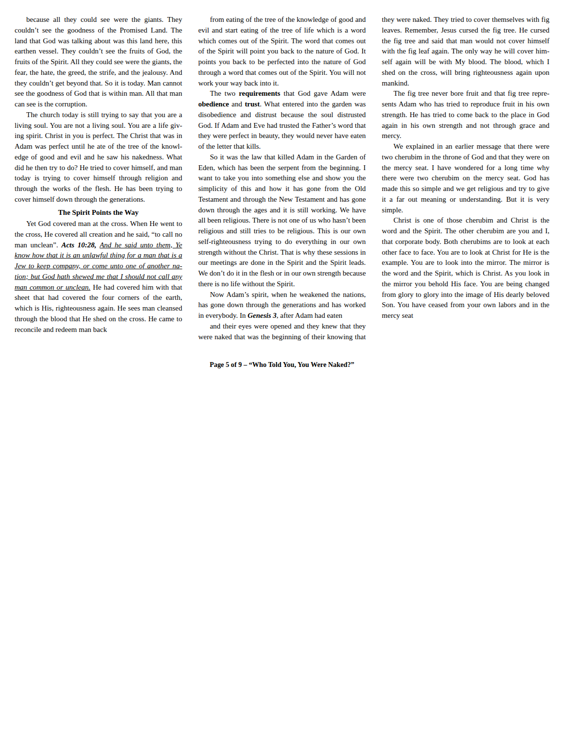because all they could see were the giants. They couldn’t see the goodness of the Promised Land. The land that God was talking about was this land here, this earthen vessel. They couldn’t see the fruits of God, the fruits of the Spirit. All they could see were the giants, the fear, the hate, the greed, the strife, and the jealousy. And they couldn’t get beyond that. So it is today. Man cannot see the goodness of God that is within man. All that man can see is the corruption.
The church today is still trying to say that you are a living soul. You are not a living soul. You are a life giving spirit. Christ in you is perfect. The Christ that was in Adam was perfect until he ate of the tree of the knowledge of good and evil and he saw his nakedness. What did he then try to do? He tried to cover himself, and man today is trying to cover himself through religion and through the works of the flesh. He has been trying to cover himself down through the generations.
The Spirit Points the Way
Yet God covered man at the cross. When He went to the cross, He covered all creation and he said, “to call no man unclean”. Acts 10:28, And he said unto them, Ye know how that it is an unlawful thing for a man that is a Jew to keep company, or come unto one of another nation; but God hath shewed me that I should not call any man common or unclean. He had covered him with that sheet that had covered the four corners of the earth, which is His, righteousness again. He sees man cleansed through the blood that He shed on the cross. He came to reconcile and redeem man back
from eating of the tree of the knowledge of good and evil and start eating of the tree of life which is a word which comes out of the Spirit. The word that comes out of the Spirit will point you back to the nature of God. It points you back to be perfected into the nature of God through a word that comes out of the Spirit. You will not work your way back into it.
The two requirements that God gave Adam were obedience and trust. What entered into the garden was disobedience and distrust because the soul distrusted God. If Adam and Eve had trusted the Father’s word that they were perfect in beauty, they would never have eaten of the letter that kills.
So it was the law that killed Adam in the Garden of Eden, which has been the serpent from the beginning. I want to take you into something else and show you the simplicity of this and how it has gone from the Old Testament and through the New Testament and has gone down through the ages and it is still working. We have all been religious. There is not one of us who hasn’t been religious and still tries to be religious. This is our own self-righteousness trying to do everything in our own strength without the Christ. That is why these sessions in our meetings are done in the Spirit and the Spirit leads. We don’t do it in the flesh or in our own strength because there is no life without the Spirit.
Now Adam’s spirit, when he weakened the nations, has gone down through the generations and has worked in everybody. In Genesis 3, after Adam had eaten
and their eyes were opened and they knew that they were naked that was the beginning of their knowing that they were naked. They tried to cover themselves with fig leaves. Remember, Jesus cursed the fig tree. He cursed the fig tree and said that man would not cover himself with the fig leaf again. The only way he will cover himself again will be with My blood. The blood, which I shed on the cross, will bring righteousness again upon mankind.
The fig tree never bore fruit and that fig tree represents Adam who has tried to reproduce fruit in his own strength. He has tried to come back to the place in God again in his own strength and not through grace and mercy.
We explained in an earlier message that there were two cherubim in the throne of God and that they were on the mercy seat. I have wondered for a long time why there were two cherubim on the mercy seat. God has made this so simple and we get religious and try to give it a far out meaning or understanding. But it is very simple.
Christ is one of those cherubim and Christ is the word and the Spirit. The other cherubim are you and I, that corporate body. Both cherubims are to look at each other face to face. You are to look at Christ for He is the example. You are to look into the mirror. The mirror is the word and the Spirit, which is Christ. As you look in the mirror you behold His face. You are being changed from glory to glory into the image of His dearly beloved Son. You have ceased from your own labors and in the mercy seat
Page 5 of 9 – “Who Told You, You Were Naked?”